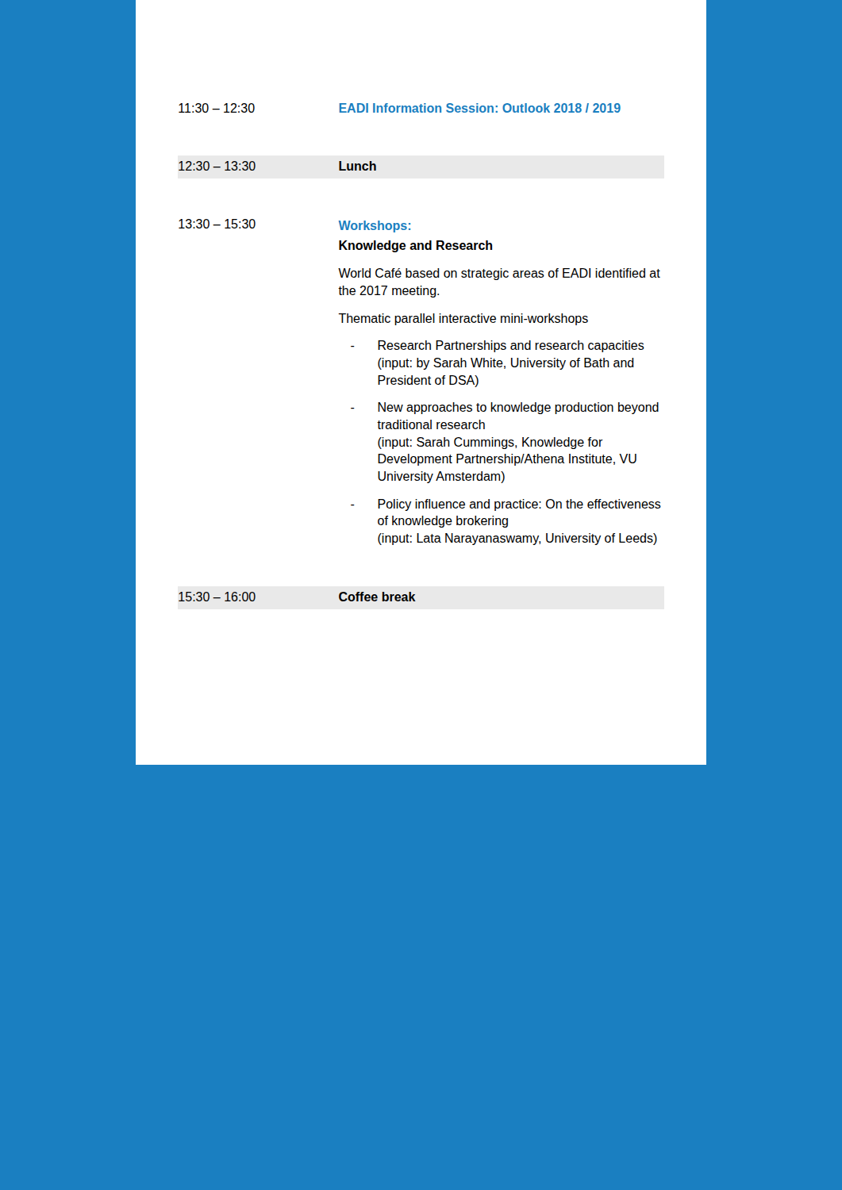| 11:30 – 12:30 | EADI Information Session: Outlook 2018 / 2019 |
| 12:30 – 13:30 | Lunch |
| 13:30 – 15:30 | Workshops: Knowledge and Research World Café based on strategic areas of EADI identified at the 2017 meeting. Thematic parallel interactive mini-workshops Research Partnerships and research capacities (input: by Sarah White, University of Bath and President of DSA) New approaches to knowledge production beyond traditional research (input: Sarah Cummings, Knowledge for Development Partnership/Athena Institute, VU University Amsterdam) Policy influence and practice: On the effectiveness of knowledge brokering (input: Lata Narayanaswamy, University of Leeds) |
| 15:30 – 16:00 | Coffee break |